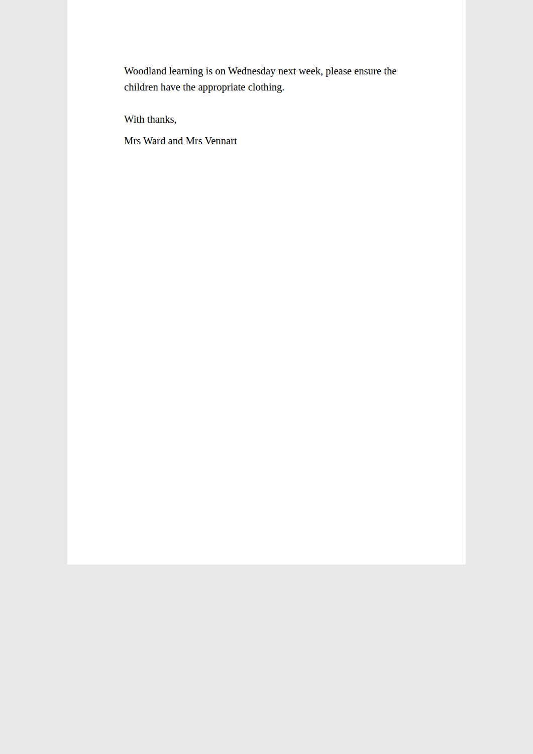Woodland learning is on Wednesday next week, please ensure the children have the appropriate clothing.
With thanks,
Mrs Ward and Mrs Vennart